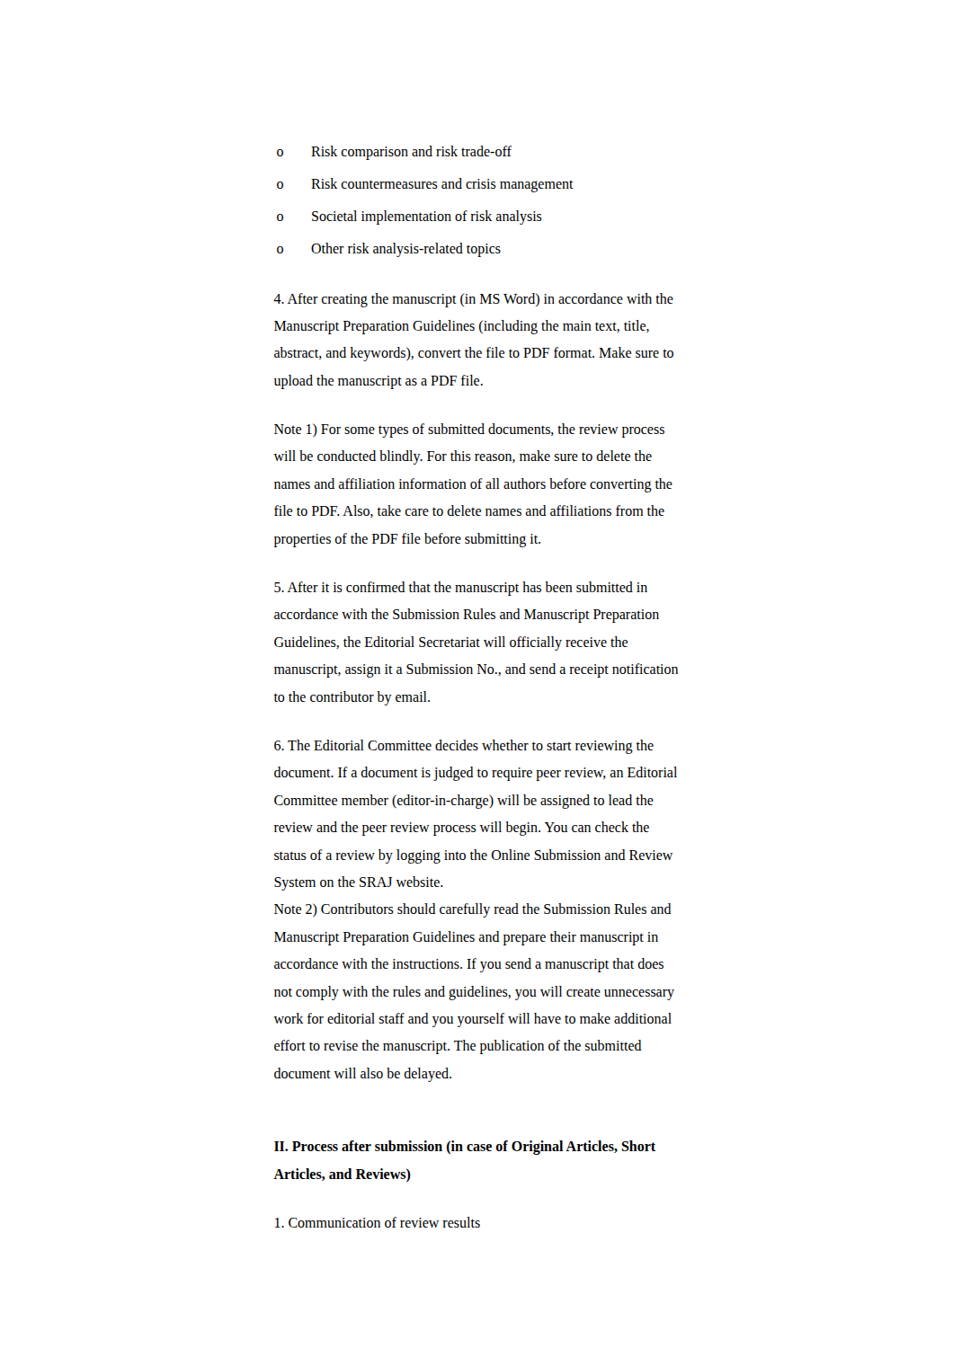oRisk comparison and risk trade-off
oRisk countermeasures and crisis management
oSocietal implementation of risk analysis
oOther risk analysis-related topics
4. After creating the manuscript (in MS Word) in accordance with the Manuscript Preparation Guidelines (including the main text, title, abstract, and keywords), convert the file to PDF format. Make sure to upload the manuscript as a PDF file.
Note 1) For some types of submitted documents, the review process will be conducted blindly. For this reason, make sure to delete the names and affiliation information of all authors before converting the file to PDF. Also, take care to delete names and affiliations from the properties of the PDF file before submitting it.
5. After it is confirmed that the manuscript has been submitted in accordance with the Submission Rules and Manuscript Preparation Guidelines, the Editorial Secretariat will officially receive the manuscript, assign it a Submission No., and send a receipt notification to the contributor by email.
6. The Editorial Committee decides whether to start reviewing the document. If a document is judged to require peer review, an Editorial Committee member (editor-in-charge) will be assigned to lead the review and the peer review process will begin. You can check the status of a review by logging into the Online Submission and Review System on the SRAJ website.
Note 2) Contributors should carefully read the Submission Rules and Manuscript Preparation Guidelines and prepare their manuscript in accordance with the instructions. If you send a manuscript that does not comply with the rules and guidelines, you will create unnecessary work for editorial staff and you yourself will have to make additional effort to revise the manuscript. The publication of the submitted document will also be delayed.
II. Process after submission (in case of Original Articles, Short Articles, and Reviews)
1. Communication of review results